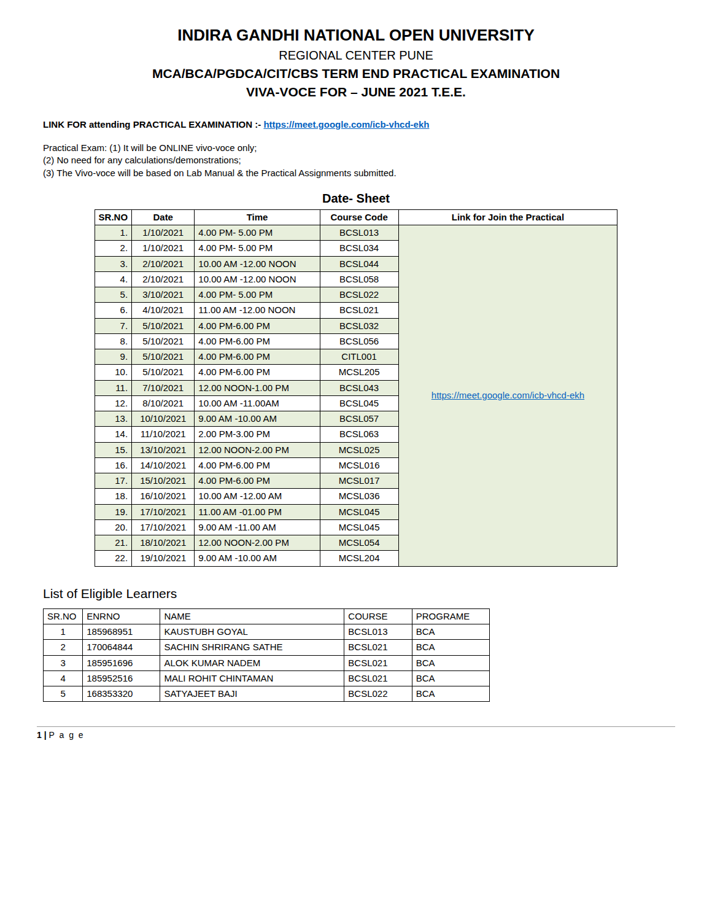INDIRA GANDHI NATIONAL OPEN UNIVERSITY
REGIONAL CENTER PUNE
MCA/BCA/PGDCA/CIT/CBS TERM END PRACTICAL EXAMINATION
VIVA-VOCE FOR – JUNE 2021 T.E.E.
LINK FOR attending PRACTICAL EXAMINATION :- https://meet.google.com/icb-vhcd-ekh
Practical Exam: (1) It will be ONLINE vivo-voce only;
(2) No need for any calculations/demonstrations;
(3) The Vivo-voce will be based on Lab Manual & the Practical Assignments submitted.
Date- Sheet
| SR.NO | Date | Time | Course Code | Link for Join the Practical |
| --- | --- | --- | --- | --- |
| 1. | 1/10/2021 | 4.00 PM- 5.00 PM | BCSL013 | https://meet.google.com/icb-vhcd-ekh |
| 2. | 1/10/2021 | 4.00 PM- 5.00 PM | BCSL034 |
| 3. | 2/10/2021 | 10.00 AM -12.00 NOON | BCSL044 |
| 4. | 2/10/2021 | 10.00 AM -12.00 NOON | BCSL058 |
| 5. | 3/10/2021 | 4.00 PM- 5.00 PM | BCSL022 |
| 6. | 4/10/2021 | 11.00 AM -12.00 NOON | BCSL021 |
| 7. | 5/10/2021 | 4.00 PM-6.00 PM | BCSL032 |
| 8. | 5/10/2021 | 4.00 PM-6.00 PM | BCSL056 |
| 9. | 5/10/2021 | 4.00 PM-6.00 PM | CITL001 |
| 10. | 5/10/2021 | 4.00 PM-6.00 PM | MCSL205 |
| 11. | 7/10/2021 | 12.00 NOON-1.00 PM | BCSL043 |
| 12. | 8/10/2021 | 10.00 AM -11.00AM | BCSL045 |
| 13. | 10/10/2021 | 9.00 AM -10.00 AM | BCSL057 |
| 14. | 11/10/2021 | 2.00 PM-3.00 PM | BCSL063 |
| 15. | 13/10/2021 | 12.00 NOON-2.00 PM | MCSL025 |
| 16. | 14/10/2021 | 4.00 PM-6.00 PM | MCSL016 |
| 17. | 15/10/2021 | 4.00 PM-6.00 PM | MCSL017 |
| 18. | 16/10/2021 | 10.00 AM -12.00 AM | MCSL036 |
| 19. | 17/10/2021 | 11.00 AM -01.00 PM | MCSL045 |
| 20. | 17/10/2021 | 9.00 AM -11.00 AM | MCSL045 |
| 21. | 18/10/2021 | 12.00 NOON-2.00 PM | MCSL054 |
| 22. | 19/10/2021 | 9.00 AM -10.00 AM | MCSL204 |
List of Eligible Learners
| SR.NO | ENRNO | NAME | COURSE | PROGRAME |
| --- | --- | --- | --- | --- |
| 1 | 185968951 | KAUSTUBH GOYAL | BCSL013 | BCA |
| 2 | 170064844 | SACHIN SHRIRANG SATHE | BCSL021 | BCA |
| 3 | 185951696 | ALOK KUMAR NADEM | BCSL021 | BCA |
| 4 | 185952516 | MALI ROHIT CHINTAMAN | BCSL021 | BCA |
| 5 | 168353320 | SATYAJEET BAJI | BCSL022 | BCA |
1 | P a g e